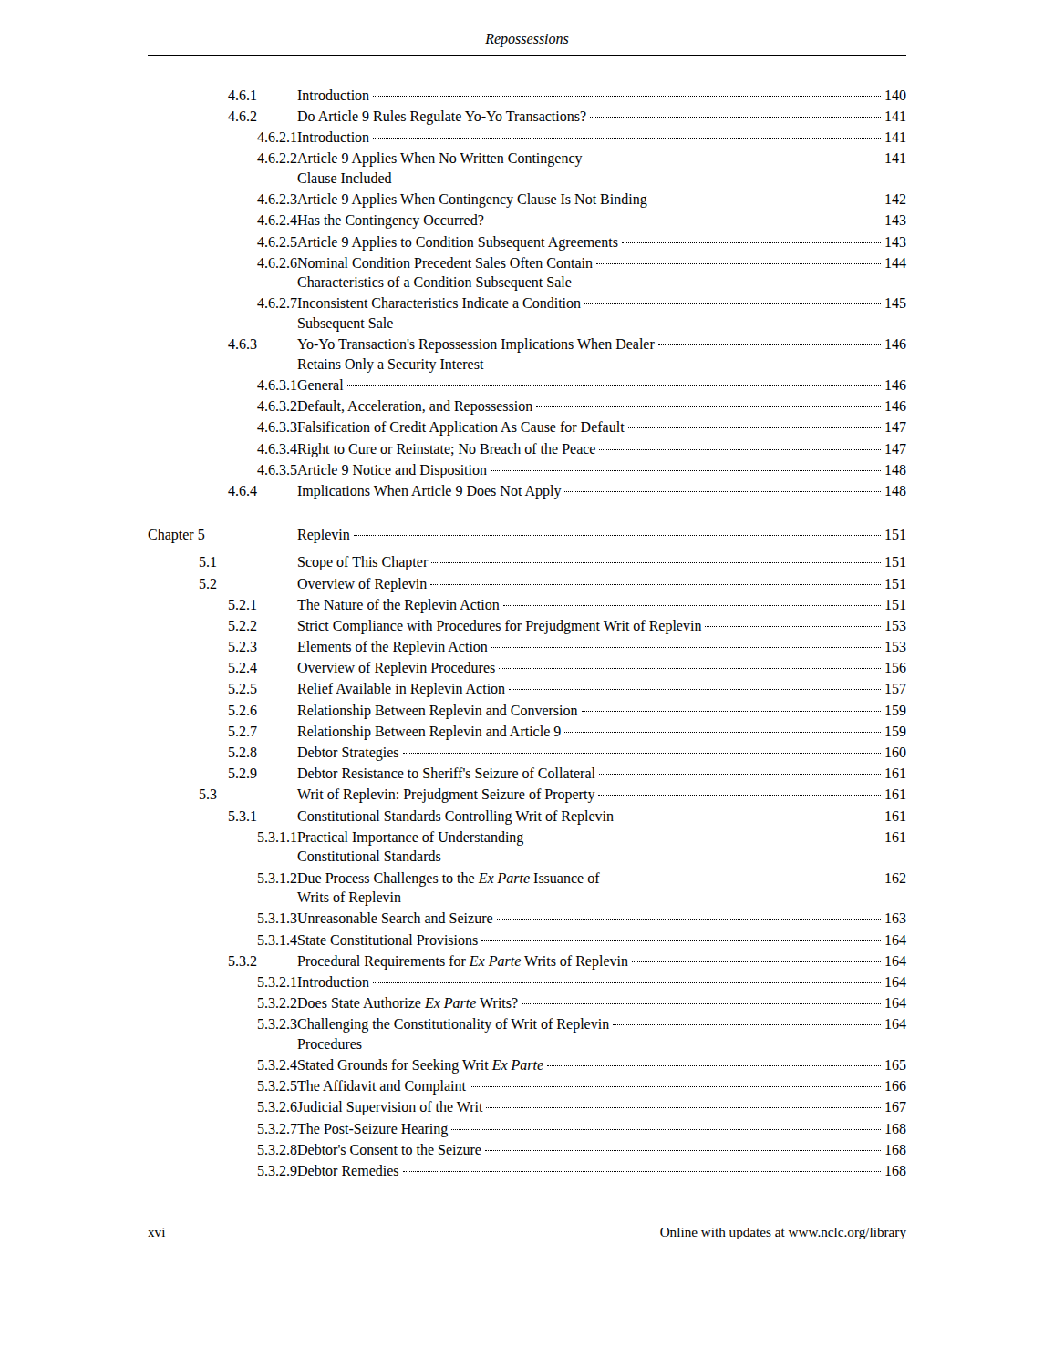Repossessions
| 4.6.1 | Introduction 140 |
| 4.6.2 | Do Article 9 Rules Regulate Yo-Yo Transactions? 141 |
| 4.6.2.1 | Introduction 141 |
| 4.6.2.2 | Article 9 Applies When No Written Contingency Clause Included 141 |
| 4.6.2.3 | Article 9 Applies When Contingency Clause Is Not Binding 142 |
| 4.6.2.4 | Has the Contingency Occurred? 143 |
| 4.6.2.5 | Article 9 Applies to Condition Subsequent Agreements 143 |
| 4.6.2.6 | Nominal Condition Precedent Sales Often Contain Characteristics of a Condition Subsequent Sale 144 |
| 4.6.2.7 | Inconsistent Characteristics Indicate a Condition Subsequent Sale 145 |
| 4.6.3 | Yo-Yo Transaction's Repossession Implications When Dealer Retains Only a Security Interest 146 |
| 4.6.3.1 | General 146 |
| 4.6.3.2 | Default, Acceleration, and Repossession 146 |
| 4.6.3.3 | Falsification of Credit Application As Cause for Default 147 |
| 4.6.3.4 | Right to Cure or Reinstate; No Breach of the Peace 147 |
| 4.6.3.5 | Article 9 Notice and Disposition 148 |
| 4.6.4 | Implications When Article 9 Does Not Apply 148 |
| Chapter 5 | Replevin 151 |
| 5.1 | Scope of This Chapter 151 |
| 5.2 | Overview of Replevin 151 |
| 5.2.1 | The Nature of the Replevin Action 151 |
| 5.2.2 | Strict Compliance with Procedures for Prejudgment Writ of Replevin 153 |
| 5.2.3 | Elements of the Replevin Action 153 |
| 5.2.4 | Overview of Replevin Procedures 156 |
| 5.2.5 | Relief Available in Replevin Action 157 |
| 5.2.6 | Relationship Between Replevin and Conversion 159 |
| 5.2.7 | Relationship Between Replevin and Article 9 159 |
| 5.2.8 | Debtor Strategies 160 |
| 5.2.9 | Debtor Resistance to Sheriff's Seizure of Collateral 161 |
| 5.3 | Writ of Replevin: Prejudgment Seizure of Property 161 |
| 5.3.1 | Constitutional Standards Controlling Writ of Replevin 161 |
| 5.3.1.1 | Practical Importance of Understanding Constitutional Standards 161 |
| 5.3.1.2 | Due Process Challenges to the Ex Parte Issuance of Writs of Replevin 162 |
| 5.3.1.3 | Unreasonable Search and Seizure 163 |
| 5.3.1.4 | State Constitutional Provisions 164 |
| 5.3.2 | Procedural Requirements for Ex Parte Writs of Replevin 164 |
| 5.3.2.1 | Introduction 164 |
| 5.3.2.2 | Does State Authorize Ex Parte Writs? 164 |
| 5.3.2.3 | Challenging the Constitutionality of Writ of Replevin Procedures 164 |
| 5.3.2.4 | Stated Grounds for Seeking Writ Ex Parte 165 |
| 5.3.2.5 | The Affidavit and Complaint 166 |
| 5.3.2.6 | Judicial Supervision of the Writ 167 |
| 5.3.2.7 | The Post-Seizure Hearing 168 |
| 5.3.2.8 | Debtor's Consent to the Seizure 168 |
| 5.3.2.9 | Debtor Remedies 168 |
xvi Online with updates at www.nclc.org/library